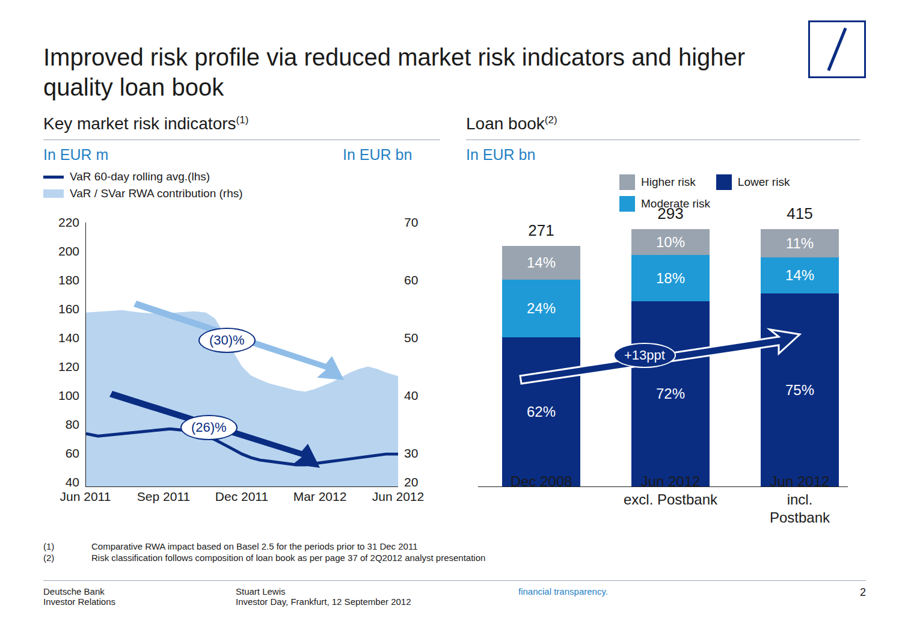Improved risk profile via reduced market risk indicators and higher quality loan book
Key market risk indicators(1)
Loan book(2)
In EUR m
In EUR bn
In EUR bn
VaR 60-day rolling avg.(lhs)
VaR / SVar RWA contribution (rhs)
Higher risk
Lower risk
Moderate risk
220 200 180 160 140 120 100 80 60 40
70 60 50 40 30 20
Jun 2011 Sep 2011 Dec 2011 Mar 2012 Jun 2012
(30)%
(26)%
271
14%
24%
62%
293
10%
18%
72%
415
11%
14%
75%
Dec 2008 Jun 2012
excl. Postbank Jun 2012
incl. Postbank
+13ppt
(1) Comparative RWA impact based on Basel 2.5 for the periods prior to 31 Dec 2011
(2) Risk classification follows composition of loan book as per page 37 of 2Q2012 analyst presentation
Deutsche Bank
Investor Relations
Stuart Lewis
Investor Day, Frankfurt, 12 September 2012
financial transparency.
2